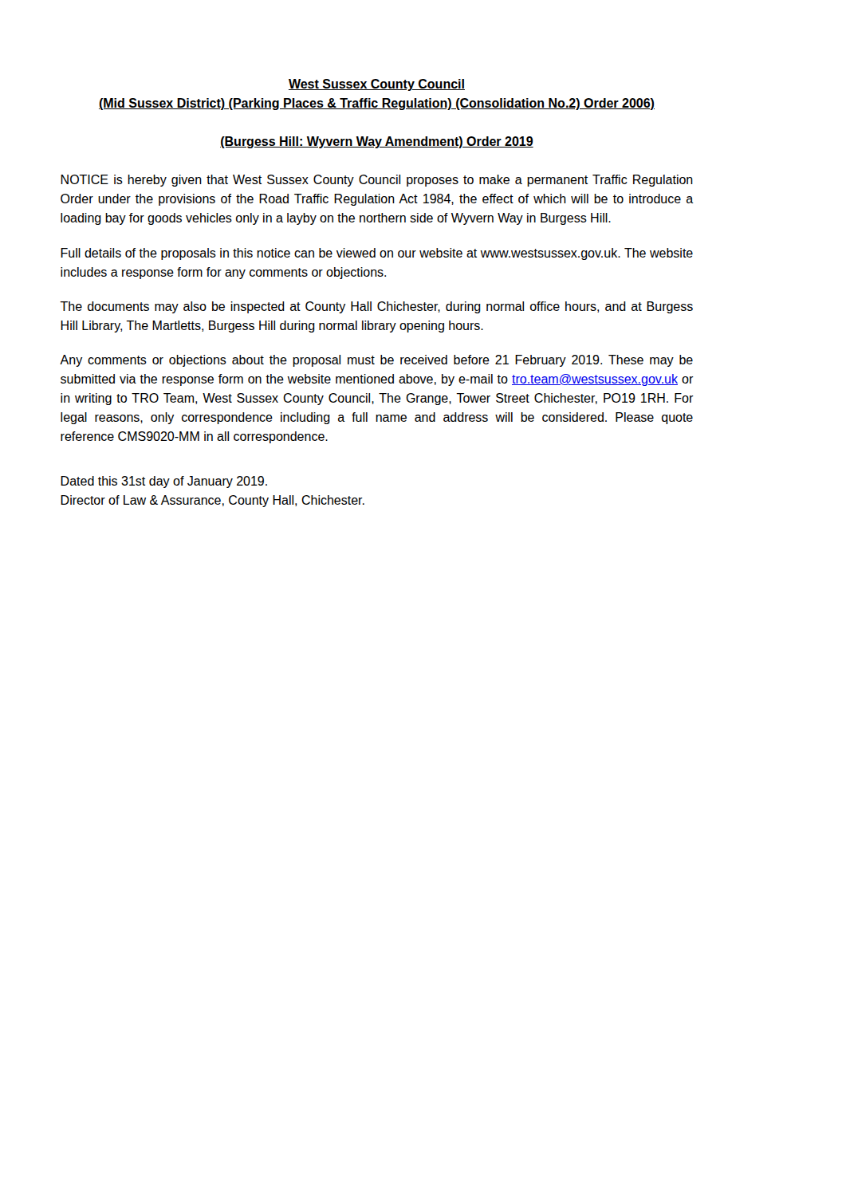West Sussex County Council
(Mid Sussex District) (Parking Places & Traffic Regulation) (Consolidation No.2) Order 2006)
(Burgess Hill: Wyvern Way Amendment) Order 2019
NOTICE is hereby given that West Sussex County Council proposes to make a permanent Traffic Regulation Order under the provisions of the Road Traffic Regulation Act 1984, the effect of which will be to introduce a loading bay for goods vehicles only in a layby on the northern side of Wyvern Way in Burgess Hill.
Full details of the proposals in this notice can be viewed on our website at www.westsussex.gov.uk. The website includes a response form for any comments or objections.
The documents may also be inspected at County Hall Chichester, during normal office hours, and at Burgess Hill Library, The Martletts, Burgess Hill during normal library opening hours.
Any comments or objections about the proposal must be received before 21 February 2019. These may be submitted via the response form on the website mentioned above, by e-mail to tro.team@westsussex.gov.uk or in writing to TRO Team, West Sussex County Council, The Grange, Tower Street Chichester, PO19 1RH. For legal reasons, only correspondence including a full name and address will be considered. Please quote reference CMS9020-MM in all correspondence.
Dated this 31st day of January 2019.
Director of Law & Assurance, County Hall, Chichester.